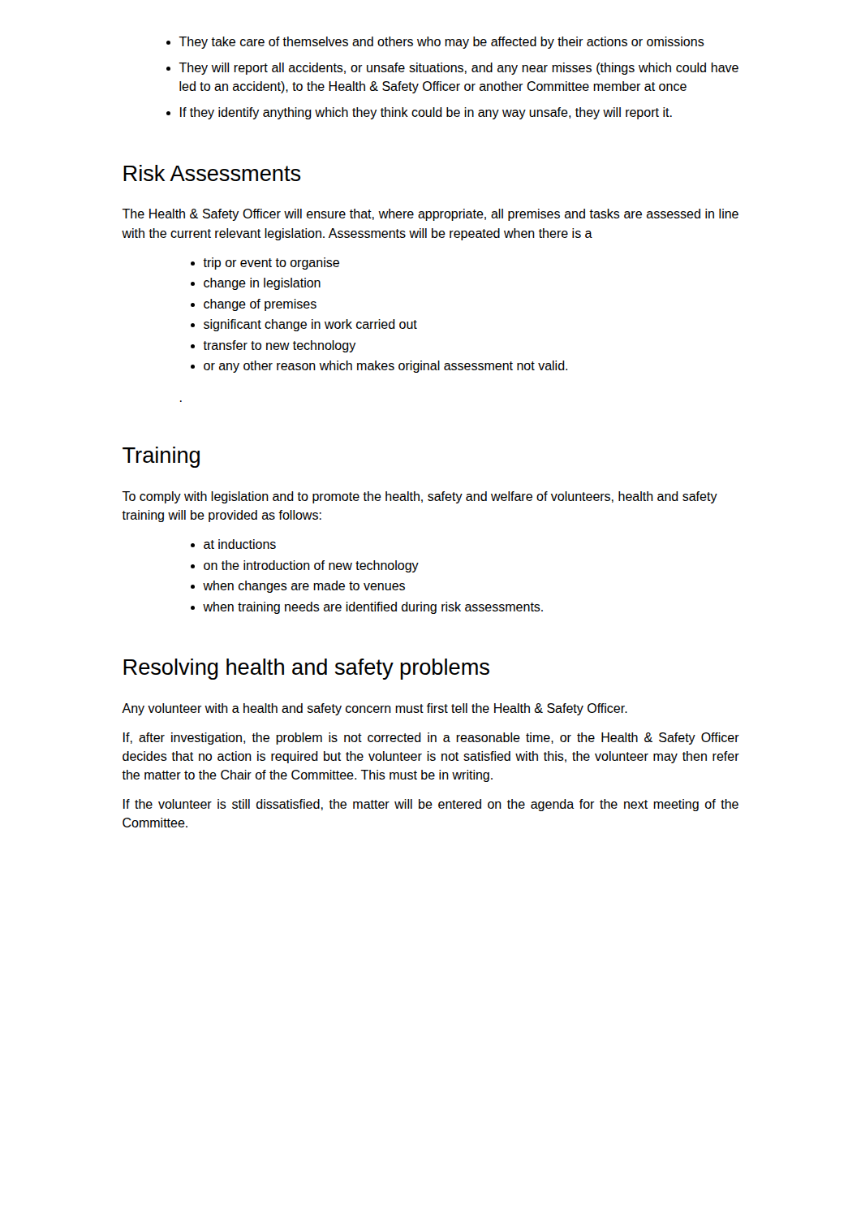They take care of themselves and others who may be affected by their actions or omissions
They will report all accidents, or unsafe situations, and any near misses (things which could have led to an accident), to the Health & Safety Officer or another Committee member at once
If they identify anything which they think could be in any way unsafe, they will report it.
Risk Assessments
The Health & Safety Officer will ensure that, where appropriate, all premises and tasks are assessed in line with the current relevant legislation. Assessments will be repeated when there is a
trip or event to organise
change in legislation
change of premises
significant change in work carried out
transfer to new technology
or any other reason which makes original assessment not valid.
.
Training
To comply with legislation and to promote the health, safety and welfare of volunteers, health and safety training will be provided as follows:
at inductions
on the introduction of new technology
when changes are made to venues
when training needs are identified during risk assessments.
Resolving health and safety problems
Any volunteer with a health and safety concern must first tell the Health & Safety Officer.
If, after investigation, the problem is not corrected in a reasonable time, or the Health & Safety Officer decides that no action is required but the volunteer is not satisfied with this, the volunteer may then refer the matter to the Chair of the Committee. This must be in writing.
If the volunteer is still dissatisfied, the matter will be entered on the agenda for the next meeting of the Committee.